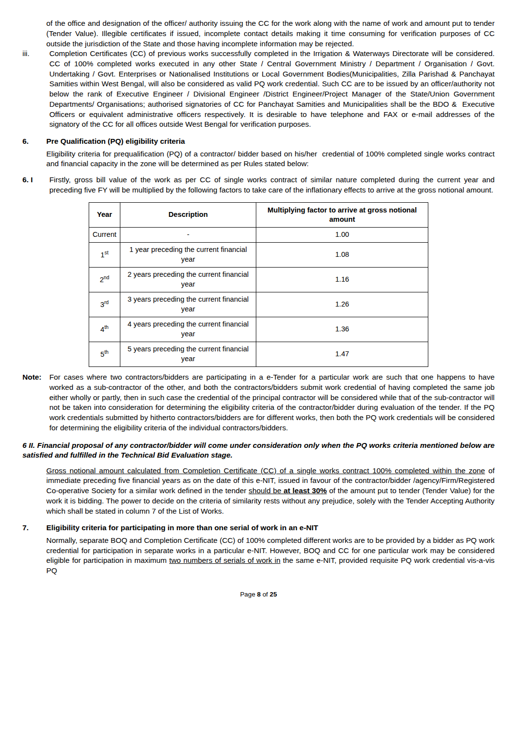of the office and designation of the officer/ authority issuing the CC for the work along with the name of work and amount put to tender (Tender Value). Illegible certificates if issued, incomplete contact details making it time consuming for verification purposes of CC outside the jurisdiction of the State and those having incomplete information may be rejected.
iii.
Completion Certificates (CC) of previous works successfully completed in the Irrigation & Waterways Directorate will be considered. CC of 100% completed works executed in any other State / Central Government Ministry / Department / Organisation / Govt. Undertaking / Govt. Enterprises or Nationalised Institutions or Local Government Bodies(Municipalities, Zilla Parishad & Panchayat Samities within West Bengal, will also be considered as valid PQ work credential. Such CC are to be issued by an officer/authority not below the rank of Executive Engineer / Divisional Engineer /District Engineer/Project Manager of the State/Union Government Departments/ Organisations; authorised signatories of CC for Panchayat Samities and Municipalities shall be the BDO & Executive Officers or equivalent administrative officers respectively. It is desirable to have telephone and FAX or e-mail addresses of the signatory of the CC for all offices outside West Bengal for verification purposes.
6.
Pre Qualification (PQ) eligibility criteria
Eligibility criteria for prequalification (PQ) of a contractor/ bidder based on his/her credential of 100% completed single works contract and financial capacity in the zone will be determined as per Rules stated below:
6. I
Firstly, gross bill value of the work as per CC of single works contract of similar nature completed during the current year and preceding five FY will be multiplied by the following factors to take care of the inflationary effects to arrive at the gross notional amount.
| Year | Description | Multiplying factor to arrive at gross notional amount |
| --- | --- | --- |
| Current | - | 1.00 |
| 1 st | 1 year preceding the current financial year | 1.08 |
| 2 nd | 2 years preceding the current financial year | 1.16 |
| 3 rd | 3 years preceding the current financial year | 1.26 |
| 4 th | 4 years preceding the current financial year | 1.36 |
| 5 th | 5 years preceding the current financial year | 1.47 |
Note:
For cases where two contractors/bidders are participating in a e-Tender for a particular work are such that one happens to have worked as a sub-contractor of the other, and both the contractors/bidders submit work credential of having completed the same job either wholly or partly, then in such case the credential of the principal contractor will be considered while that of the sub-contractor will not be taken into consideration for determining the eligibility criteria of the contractor/bidder during evaluation of the tender. If the PQ work credentials submitted by hitherto contractors/bidders are for different works, then both the PQ work credentials will be considered for determining the eligibility criteria of the individual contractors/bidders.
6 II. Financial proposal of any contractor/bidder will come under consideration only when the PQ works criteria mentioned below are satisfied and fulfilled in the Technical Bid Evaluation stage.
Gross notional amount calculated from Completion Certificate (CC) of a single works contract 100% completed within the zone of immediate preceding five financial years as on the date of this e-NIT, issued in favour of the contractor/bidder /agency/Firm/Registered Co-operative Society for a similar work defined in the tender should be at least 30% of the amount put to tender (Tender Value) for the work it is bidding. The power to decide on the criteria of similarity rests without any prejudice, solely with the Tender Accepting Authority which shall be stated in column 7 of the List of Works.
7.
Eligibility criteria for participating in more than one serial of work in an e-NIT
Normally, separate BOQ and Completion Certificate (CC) of 100% completed different works are to be provided by a bidder as PQ work credential for participation in separate works in a particular e-NIT. However, BOQ and CC for one particular work may be considered eligible for participation in maximum two numbers of serials of work in the same e-NIT, provided requisite PQ work credential vis-a-vis PQ
Page 8 of 25